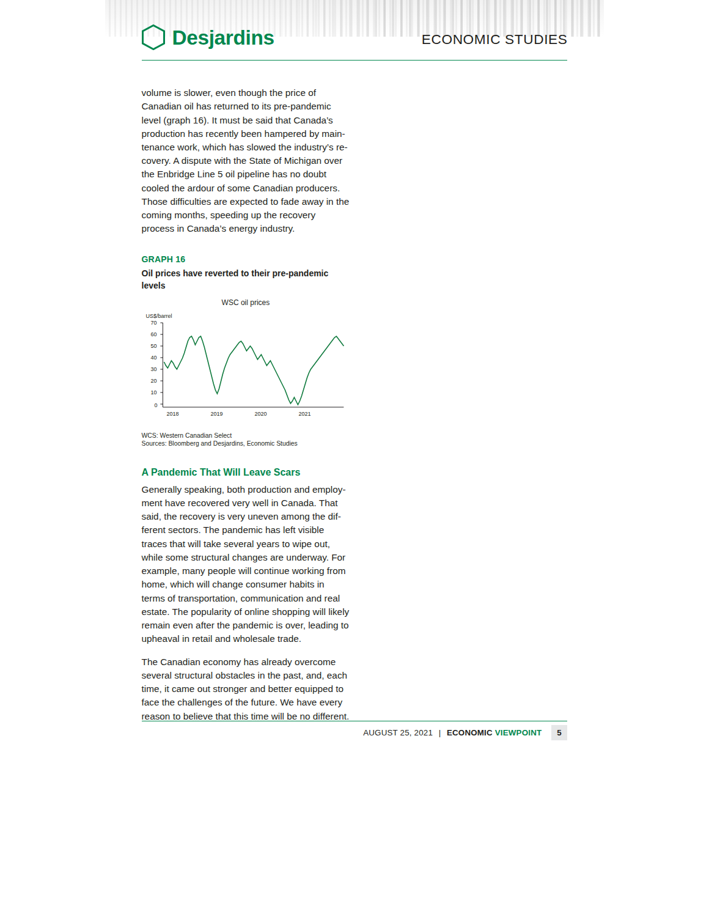Desjardins
ECONOMIC STUDIES
volume is slower, even though the price of Canadian oil has returned to its pre-pandemic level (graph 16). It must be said that Canada’s production has recently been hampered by maintenance work, which has slowed the industry’s recovery. A dispute with the State of Michigan over the Enbridge Line 5 oil pipeline has no doubt cooled the ardour of some Canadian producers. Those difficulties are expected to fade away in the coming months, speeding up the recovery process in Canada’s energy industry.
GRAPH 16
Oil prices have reverted to their pre-pandemic levels
WSC oil prices
US$/barrel 70 60 50 40 30 20 10 0 2018 2019 2020 2021
WCS: Western Canadian Select
Sources: Bloomberg and Desjardins, Economic Studies
A Pandemic That Will Leave Scars
Generally speaking, both production and employment have recovered very well in Canada. That said, the recovery is very uneven among the different sectors. The pandemic has left visible traces that will take several years to wipe out, while some structural changes are underway. For example, many people will continue working from home, which will change consumer habits in terms of transportation, communication and real estate. The popularity of online shopping will likely remain even after the pandemic is over, leading to upheaval in retail and wholesale trade.
The Canadian economy has already overcome several structural obstacles in the past, and, each time, it came out stronger and better equipped to face the challenges of the future. We have every reason to believe that this time will be no different.
AUGUST 25, 2021 | ECONOMIC VIEWPOINT 5